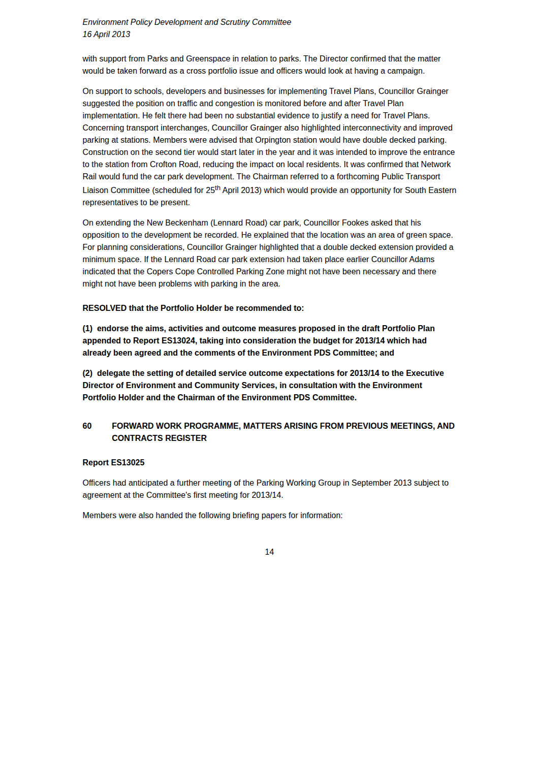Environment Policy Development and Scrutiny Committee
16 April 2013
with support from Parks and Greenspace in relation to parks. The Director confirmed that the matter would be taken forward as a cross portfolio issue and officers would look at having a campaign.
On support to schools, developers and businesses for implementing Travel Plans, Councillor Grainger suggested the position on traffic and congestion is monitored before and after Travel Plan implementation. He felt there had been no substantial evidence to justify a need for Travel Plans. Concerning transport interchanges, Councillor Grainger also highlighted interconnectivity and improved parking at stations. Members were advised that Orpington station would have double decked parking. Construction on the second tier would start later in the year and it was intended to improve the entrance to the station from Crofton Road, reducing the impact on local residents. It was confirmed that Network Rail would fund the car park development. The Chairman referred to a forthcoming Public Transport Liaison Committee (scheduled for 25th April 2013) which would provide an opportunity for South Eastern representatives to be present.
On extending the New Beckenham (Lennard Road) car park, Councillor Fookes asked that his opposition to the development be recorded. He explained that the location was an area of green space. For planning considerations, Councillor Grainger highlighted that a double decked extension provided a minimum space. If the Lennard Road car park extension had taken place earlier Councillor Adams indicated that the Copers Cope Controlled Parking Zone might not have been necessary and there might not have been problems with parking in the area.
RESOLVED that the Portfolio Holder be recommended to:
(1) endorse the aims, activities and outcome measures proposed in the draft Portfolio Plan appended to Report ES13024, taking into consideration the budget for 2013/14 which had already been agreed and the comments of the Environment PDS Committee; and
(2) delegate the setting of detailed service outcome expectations for 2013/14 to the Executive Director of Environment and Community Services, in consultation with the Environment Portfolio Holder and the Chairman of the Environment PDS Committee.
60 FORWARD WORK PROGRAMME, MATTERS ARISING FROM PREVIOUS MEETINGS, AND CONTRACTS REGISTER
Report ES13025
Officers had anticipated a further meeting of the Parking Working Group in September 2013 subject to agreement at the Committee's first meeting for 2013/14.
Members were also handed the following briefing papers for information:
14